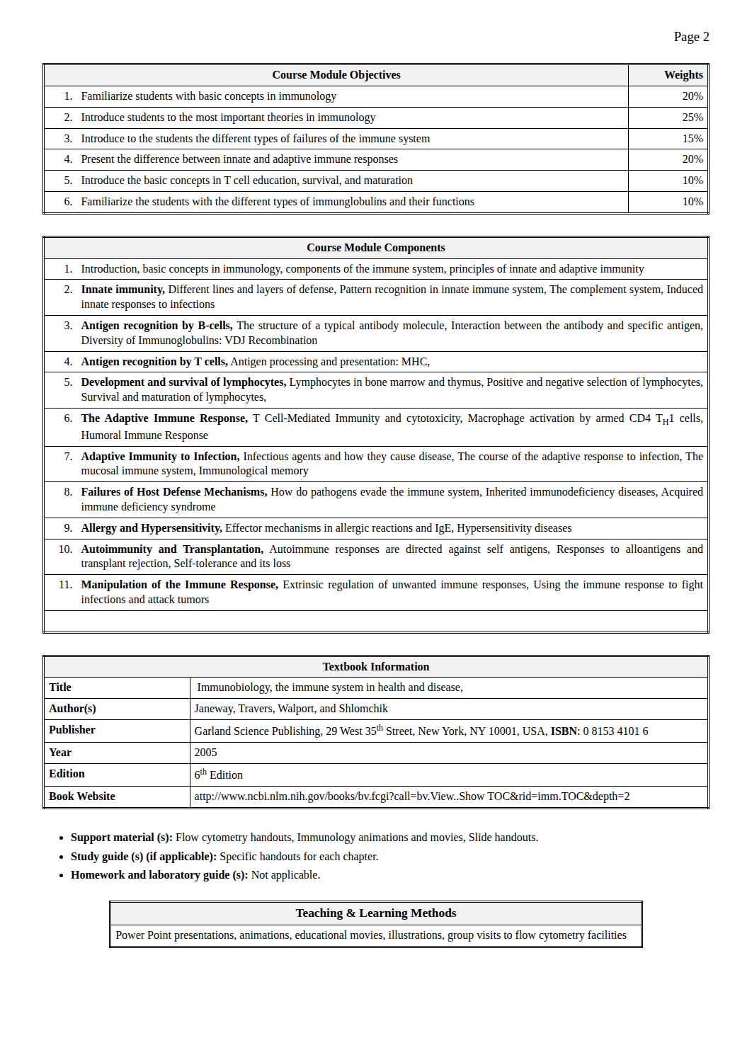Page 2
| Course Module Objectives | Weights |
| --- | --- |
| 1. | Familiarize students with basic concepts in immunology | 20% |
| 2. | Introduce students to the most important theories in immunology | 25% |
| 3. | Introduce to the students the different types of failures of the immune system | 15% |
| 4. | Present the difference between innate and adaptive immune responses | 20% |
| 5. | Introduce the basic concepts in T cell education, survival, and maturation | 10% |
| 6. | Familiarize the students with the different types of immunglobulins and their functions | 10% |
| Course Module Components |
| --- |
| 1. | Introduction, basic concepts in immunology, components of the immune system, principles of innate and adaptive immunity |
| 2. | Innate immunity, Different lines and layers of defense, Pattern recognition in innate immune system, The complement system, Induced innate responses to infections |
| 3. | Antigen recognition by B-cells, The structure of a typical antibody molecule, Interaction between the antibody and specific antigen, Diversity of Immunoglobulins: VDJ Recombination |
| 4. | Antigen recognition by T cells, Antigen processing and presentation: MHC, |
| 5. | Development and survival of lymphocytes, Lymphocytes in bone marrow and thymus, Positive and negative selection of lymphocytes, Survival and maturation of lymphocytes, |
| 6. | The Adaptive Immune Response, T Cell-Mediated Immunity and cytotoxicity, Macrophage activation by armed CD4 T H 1 cells, Humoral Immune Response |
| 7. | Adaptive Immunity to Infection, Infectious agents and how they cause disease, The course of the adaptive response to infection, The mucosal immune system, Immunological memory |
| 8. | Failures of Host Defense Mechanisms, How do pathogens evade the immune system, Inherited immunodeficiency diseases, Acquired immune deficiency syndrome |
| 9. | Allergy and Hypersensitivity, Effector mechanisms in allergic reactions and IgE, Hypersensitivity diseases |
| 10. | Autoimmunity and Transplantation, Autoimmune responses are directed against self antigens, Responses to alloantigens and transplant rejection, Self-tolerance and its loss |
| 11. | Manipulation of the Immune Response, Extrinsic regulation of unwanted immune responses, Using the immune response to fight infections and attack tumors |
| Textbook Information |
| --- |
| Title | Immunobiology, the immune system in health and disease, |
| Author(s) | Janeway, Travers, Walport, and Shlomchik |
| Publisher | Garland Science Publishing, 29 West 35 th Street, New York, NY 10001, USA, ISBN : 0 8153 4101 6 |
| Year | 2005 |
| Edition | 6 th Edition |
| Book Website | attp://www.ncbi.nlm.nih.gov/books/bv.fcgi?call=bv.View..Show TOC&rid=imm.TOC&depth=2 |
Support material (s): Flow cytometry handouts, Immunology animations and movies, Slide handouts.
Study guide (s) (if applicable): Specific handouts for each chapter.
Homework and laboratory guide (s): Not applicable.
| Teaching & Learning Methods |
| --- |
| Power Point presentations, animations, educational movies, illustrations, group visits to flow cytometry facilities |